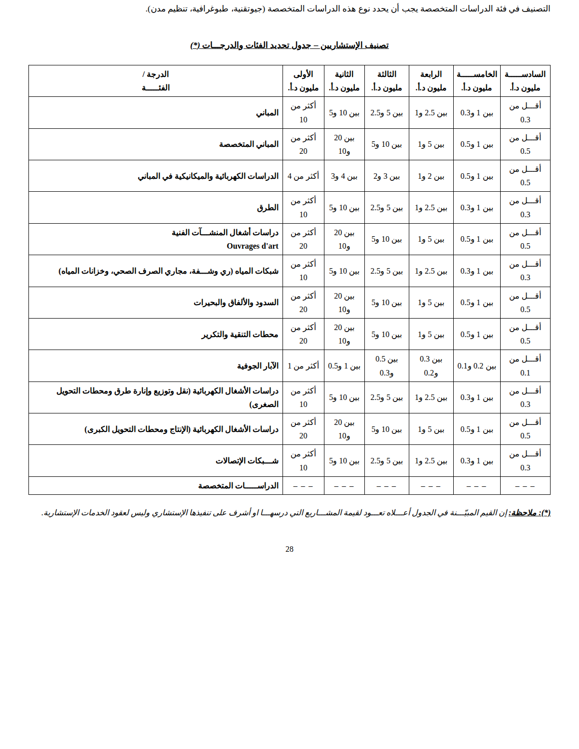التصنيف في فئة الدراسات المتخصصة يجب أن يحدد نوع هذه الدراسات المتخصصة (جيوتقنية، طبوغرافية، تنظيم مدن).
تصنيف الإستشاريين – جدول تحديد الفئات والدرجـــات (*)
| السادســـــة مليون د.أ. | الخامســـــة مليون د.أ. | الرابعة مليون د.أ. | الثالثة مليون د.أ. | الثانية مليون د.أ. | الأولى مليون د.أ. | الدرجة / الفئـــــة |
| --- | --- | --- | --- | --- | --- | --- |
| أقـــل من 0.3 | بين 1 و0.3 | بين 2.5 و1 | بين 5 و2.5 | بين 10 و5 | أكثر من 10 | المباني |
| أقـــل من 0.5 | بين 1 و0.5 | بين 5 و1 | بين 10 و5 | بين 20 و10 | أكثر من 20 | المباني المتخصصة |
| أقـــل من 0.5 | بين 1 و0.5 | بين 2 و1 | بين 3 و2 | بين 4 و3 | أكثر من 4 | الدراسات الكهربائية والميكانيكية في المباني |
| أقـــل من 0.3 | بين 1 و0.3 | بين 2.5 و1 | بين 5 و2.5 | بين 10 و5 | أكثر من 10 | الطرق |
| أقـــل من 0.5 | بين 1 و0.5 | بين 5 و1 | بين 10 و5 | بين 20 و10 | أكثر من 20 | دراسات أشغال المنشـــآت الفنية Ouvrages d'art |
| أقـــل من 0.3 | بين 1 و0.3 | بين 2.5 و1 | بين 5 و2.5 | بين 10 و5 | أكثر من 10 | شبكات المياه (ري وشـــفة، مجاري الصرف الصحي، وخزانات المياه) |
| أقـــل من 0.5 | بين 1 و0.5 | بين 5 و1 | بين 10 و5 | بين 20 و10 | أكثر من 20 | السدود والألفاق والبحيرات |
| أقـــل من 0.5 | بين 1 و0.5 | بين 5 و1 | بين 10 و5 | بين 20 و10 | أكثر من 20 | محطات التنقية والتكرير |
| أقـــل من 0.1 | بين 0.2 و0.1 | بين 0.3 و0.2 | بين 0.5 و0.3 | بين 1 و0.5 | أكثر من 1 | الآبار الجوفية |
| أقـــل من 0.3 | بين 1 و0.3 | بين 2.5 و1 | بين 5 و2.5 | بين 10 و5 | أكثر من 10 | دراسات الأشغال الكهربائية (نقل وتوزيع وإنارة طرق ومحطات التحويل الصغرى) |
| أقـــل من 0.5 | بين 1 و0.5 | بين 5 و1 | بين 10 و5 | بين 20 و10 | أكثر من 20 | دراسات الأشغال الكهربائية (الإنتاج ومحطات التحويل الكبرى) |
| أقـــل من 0.3 | بين 1 و0.3 | بين 2.5 و1 | بين 5 و2.5 | بين 10 و5 | أكثر من 10 | شـــبكات الإتصالات |
| ‒ ‒ ‒ | ‒ ‒ ‒ | ‒ ‒ ‒ | ‒ ‒ ‒ | ‒ ‒ ‒ | ‒ ‒ ‒ | الدراســـــات المتخصصة |
(*): ملاحظة: إن القيم المبيّـــنة في الجدول أعـــلاه تعـــود لقيمة المشـــاريع التي درسهـــا او أشرف على تنفيذها الإستشاري وليس لعقود الخدمات الإستشارية.
28